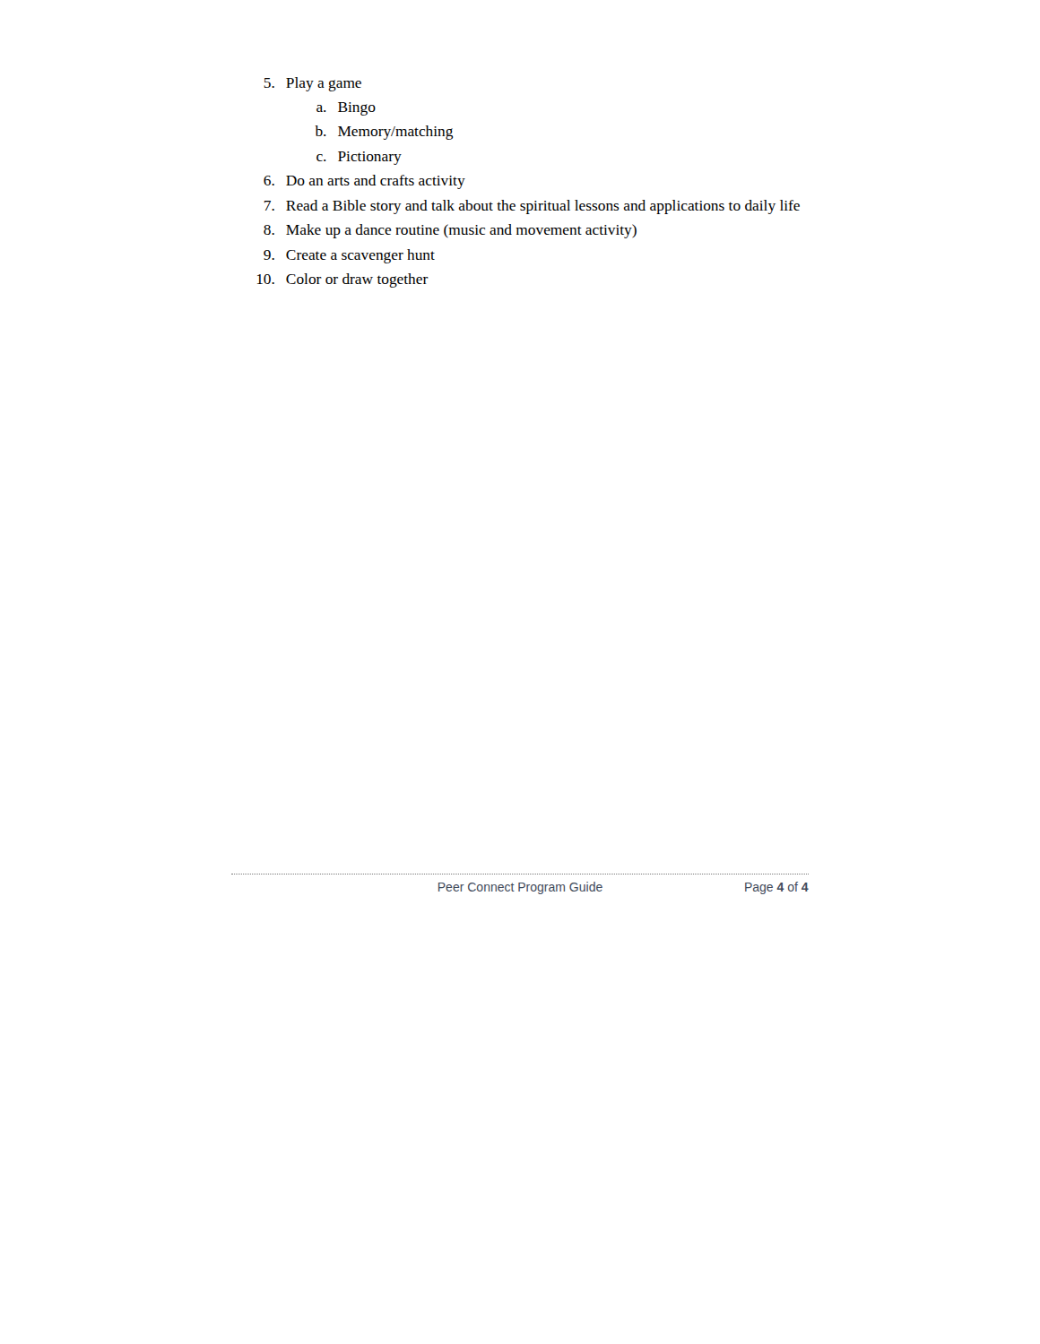Play a game
Bingo
Memory/matching
Pictionary
Do an arts and crafts activity
Read a Bible story and talk about the spiritual lessons and applications to daily life
Make up a dance routine (music and movement activity)
Create a scavenger hunt
Color or draw together
Peer Connect Program Guide
Page 4 of 4